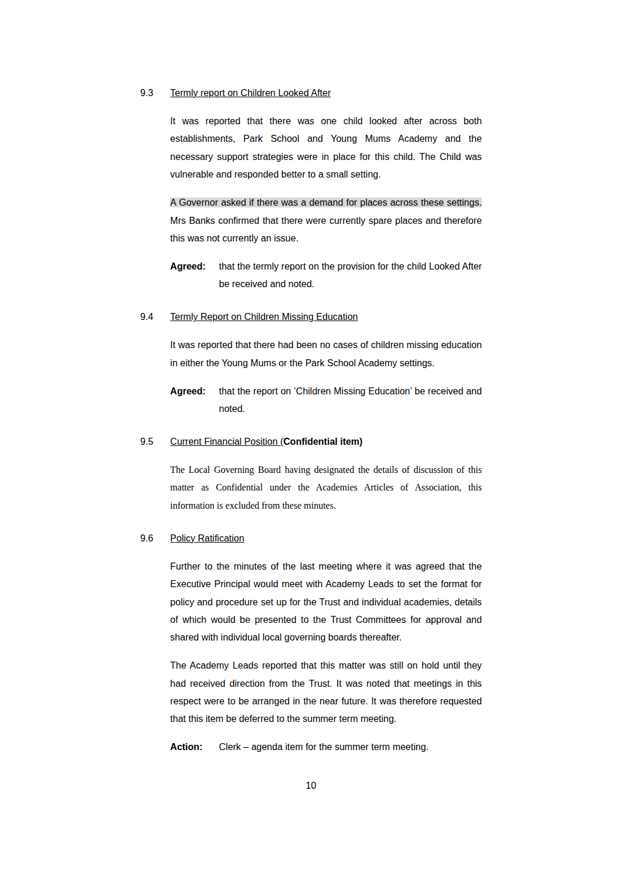9.3 Termly report on Children Looked After
It was reported that there was one child looked after across both establishments, Park School and Young Mums Academy and the necessary support strategies were in place for this child. The Child was vulnerable and responded better to a small setting.
A Governor asked if there was a demand for places across these settings. Mrs Banks confirmed that there were currently spare places and therefore this was not currently an issue.
Agreed: that the termly report on the provision for the child Looked After be received and noted.
9.4 Termly Report on Children Missing Education
It was reported that there had been no cases of children missing education in either the Young Mums or the Park School Academy settings.
Agreed: that the report on ‘Children Missing Education’ be received and noted.
9.5 Current Financial Position (Confidential item)
The Local Governing Board having designated the details of discussion of this matter as Confidential under the Academies Articles of Association, this information is excluded from these minutes.
9.6 Policy Ratification
Further to the minutes of the last meeting where it was agreed that the Executive Principal would meet with Academy Leads to set the format for policy and procedure set up for the Trust and individual academies, details of which would be presented to the Trust Committees for approval and shared with individual local governing boards thereafter.
The Academy Leads reported that this matter was still on hold until they had received direction from the Trust. It was noted that meetings in this respect were to be arranged in the near future. It was therefore requested that this item be deferred to the summer term meeting.
Action: Clerk – agenda item for the summer term meeting.
10